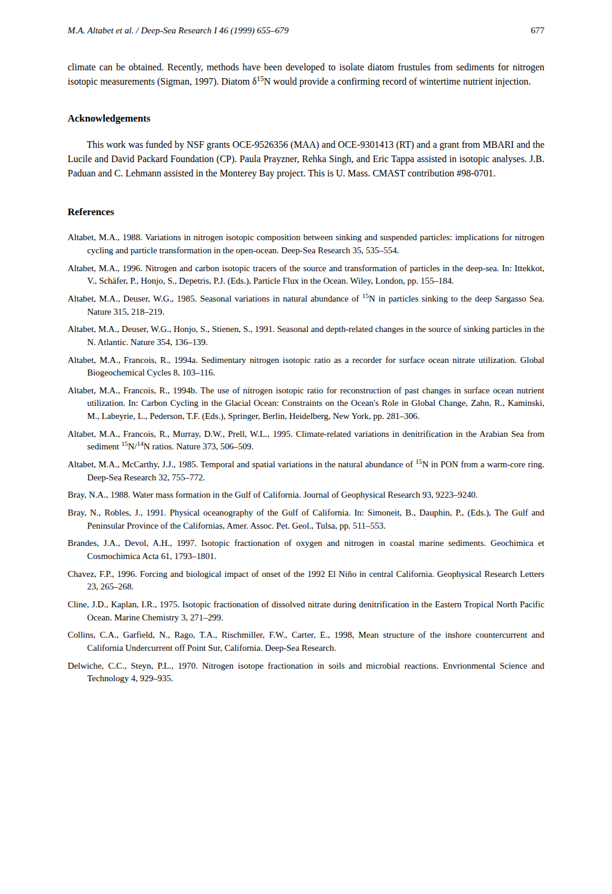M.A. Altabet et al. / Deep-Sea Research I 46 (1999) 655–679 677
climate can be obtained. Recently, methods have been developed to isolate diatom frustules from sediments for nitrogen isotopic measurements (Sigman, 1997). Diatom δ15N would provide a confirming record of wintertime nutrient injection.
Acknowledgements
This work was funded by NSF grants OCE-9526356 (MAA) and OCE-9301413 (RT) and a grant from MBARI and the Lucile and David Packard Foundation (CP). Paula Prayzner, Rehka Singh, and Eric Tappa assisted in isotopic analyses. J.B. Paduan and C. Lehmann assisted in the Monterey Bay project. This is U. Mass. CMAST contribution #98-0701.
References
Altabet, M.A., 1988. Variations in nitrogen isotopic composition between sinking and suspended particles: implications for nitrogen cycling and particle transformation in the open-ocean. Deep-Sea Research 35, 535–554.
Altabet, M.A., 1996. Nitrogen and carbon isotopic tracers of the source and transformation of particles in the deep-sea. In: Ittekkot, V., Schäfer, P., Honjo, S., Depetris, P.J. (Eds.), Particle Flux in the Ocean. Wiley, London, pp. 155–184.
Altabet, M.A., Deuser, W.G., 1985. Seasonal variations in natural abundance of 15N in particles sinking to the deep Sargasso Sea. Nature 315, 218–219.
Altabet, M.A., Deuser, W.G., Honjo, S., Stienen, S., 1991. Seasonal and depth-related changes in the source of sinking particles in the N. Atlantic. Nature 354, 136–139.
Altabet, M.A., Francois, R., 1994a. Sedimentary nitrogen isotopic ratio as a recorder for surface ocean nitrate utilization. Global Biogeochemical Cycles 8, 103–116.
Altabet, M.A., Francois, R., 1994b. The use of nitrogen isotopic ratio for reconstruction of past changes in surface ocean nutrient utilization. In: Carbon Cycling in the Glacial Ocean: Constraints on the Ocean's Role in Global Change, Zahn, R., Kaminski, M., Labeyrie, L., Pederson, T.F. (Eds.), Springer, Berlin, Heidelberg, New York, pp. 281–306.
Altabet, M.A., Francois, R., Murray, D.W., Prell, W.L., 1995. Climate-related variations in denitrification in the Arabian Sea from sediment 15N/14N ratios. Nature 373, 506–509.
Altabet, M.A., McCarthy, J.J., 1985. Temporal and spatial variations in the natural abundance of 15N in PON from a warm-core ring. Deep-Sea Research 32, 755–772.
Bray, N.A., 1988. Water mass formation in the Gulf of California. Journal of Geophysical Research 93, 9223–9240.
Bray, N., Robles, J., 1991. Physical oceanography of the Gulf of California. In: Simoneit, B., Dauphin, P., (Eds.), The Gulf and Peninsular Province of the Californias, Amer. Assoc. Pet. Geol., Tulsa, pp. 511–553.
Brandes, J.A., Devol, A.H., 1997. Isotopic fractionation of oxygen and nitrogen in coastal marine sediments. Geochimica et Cosmochimica Acta 61, 1793–1801.
Chavez, F.P., 1996. Forcing and biological impact of onset of the 1992 El Niño in central California. Geophysical Research Letters 23, 265–268.
Cline, J.D., Kaplan, I.R., 1975. Isotopic fractionation of dissolved nitrate during denitrification in the Eastern Tropical North Pacific Ocean. Marine Chemistry 3, 271–299.
Collins, C.A., Garfield, N., Rago, T.A., Rischmiller, F.W., Carter, E., 1998, Mean structure of the inshore countercurrent and California Undercurrent off Point Sur, California. Deep-Sea Research.
Delwiche, C.C., Steyn, P.L., 1970. Nitrogen isotope fractionation in soils and microbial reactions. Envrionmental Science and Technology 4, 929–935.